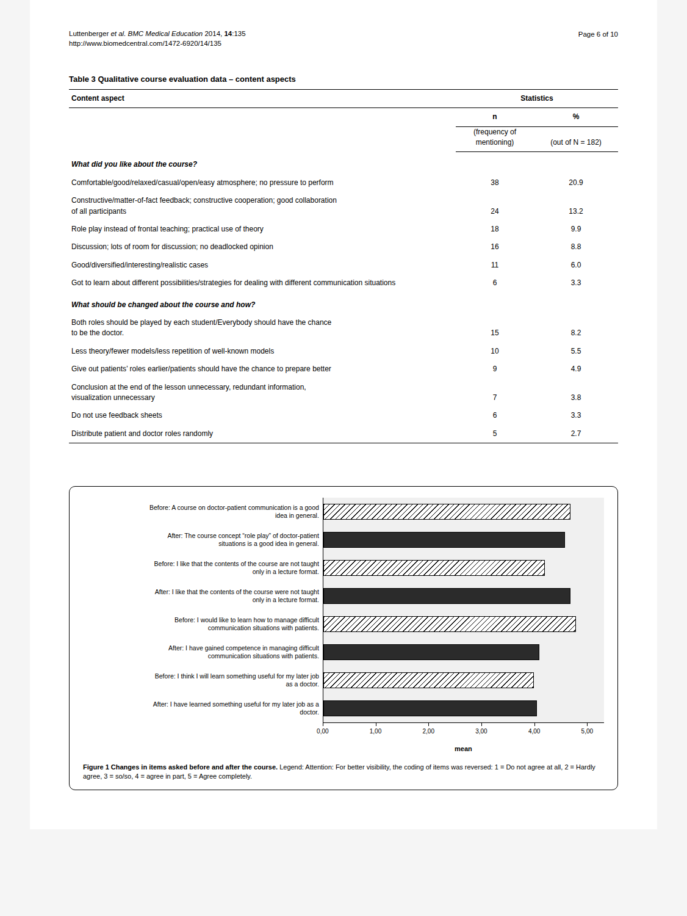Luttenberger et al. BMC Medical Education 2014, 14:135
http://www.biomedcentral.com/1472-6920/14/135
Page 6 of 10
Table 3 Qualitative course evaluation data – content aspects
| Content aspect | Statistics |
| --- | --- |
| | n | % |
| | (frequency of mentioning) | (out of N = 182) |
| What did you like about the course? |
| Comfortable/good/relaxed/casual/open/easy atmosphere; no pressure to perform | 38 | 20.9 |
| Constructive/matter-of-fact feedback; constructive cooperation; good collaboration of all participants | 24 | 13.2 |
| Role play instead of frontal teaching; practical use of theory | 18 | 9.9 |
| Discussion; lots of room for discussion; no deadlocked opinion | 16 | 8.8 |
| Good/diversified/interesting/realistic cases | 11 | 6.0 |
| Got to learn about different possibilities/strategies for dealing with different communication situations | 6 | 3.3 |
| What should be changed about the course and how? |
| Both roles should be played by each student/Everybody should have the chance to be the doctor. | 15 | 8.2 |
| Less theory/fewer models/less repetition of well-known models | 10 | 5.5 |
| Give out patients’ roles earlier/patients should have the chance to prepare better | 9 | 4.9 |
| Conclusion at the end of the lesson unnecessary, redundant information, visualization unnecessary | 7 | 3.8 |
| Do not use feedback sheets | 6 | 3.3 |
| Distribute patient and doctor roles randomly | 5 | 2.7 |
Before: A course on doctor-patient communication is a good
idea in general.
After: The course concept “role play” of doctor-patient
situations is a good idea in general.
Before: I like that the contents of the course are not taught
only in a lecture format.
After: I like that the contents of the course were not taught
only in a lecture format.
Before: I would like to learn how to manage difficult
communication situations with patients.
After: I have gained competence in managing difficult
communication situations with patients.
Before: I think I will learn something useful for my later job
as a doctor.
After: I have learned something useful for my later job as a
doctor.
0,00
1,00
2,00
3,00
4,00
5,00
mean
Figure 1 Changes in items asked before and after the course. Legend: Attention: For better visibility, the coding of items was reversed: 1 = Do not agree at all, 2 = Hardly agree, 3 = so/so, 4 = agree in part, 5 = Agree completely.